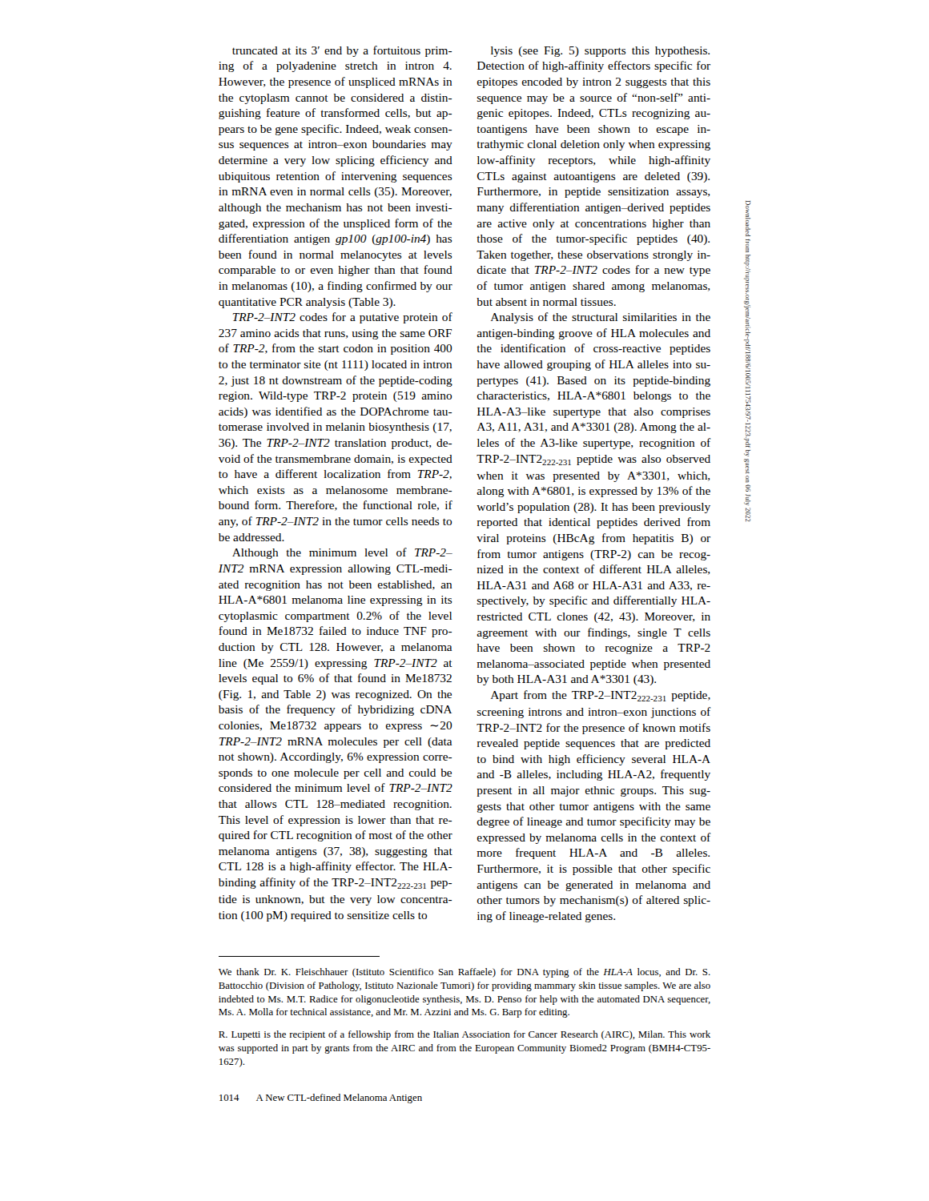Downloaded from http://rupress.org/jem/article-pdf/188/6/1005/1117543/97-1223.pdf by guest on 06 July 2022
truncated at its 3′ end by a fortuitous priming of a polyadenine stretch in intron 4. However, the presence of unspliced mRNAs in the cytoplasm cannot be considered a distinguishing feature of transformed cells, but appears to be gene specific. Indeed, weak consensus sequences at intron–exon boundaries may determine a very low splicing efficiency and ubiquitous retention of intervening sequences in mRNA even in normal cells (35). Moreover, although the mechanism has not been investigated, expression of the unspliced form of the differentiation antigen gp100 (gp100-in4) has been found in normal melanocytes at levels comparable to or even higher than that found in melanomas (10), a finding confirmed by our quantitative PCR analysis (Table 3).
TRP-2–INT2 codes for a putative protein of 237 amino acids that runs, using the same ORF of TRP-2, from the start codon in position 400 to the terminator site (nt 1111) located in intron 2, just 18 nt downstream of the peptide-coding region. Wild-type TRP-2 protein (519 amino acids) was identified as the DOPAchrome tautomerase involved in melanin biosynthesis (17, 36). The TRP-2–INT2 translation product, devoid of the transmembrane domain, is expected to have a different localization from TRP-2, which exists as a melanosome membrane-bound form. Therefore, the functional role, if any, of TRP-2–INT2 in the tumor cells needs to be addressed.
Although the minimum level of TRP-2–INT2 mRNA expression allowing CTL-mediated recognition has not been established, an HLA-A*6801 melanoma line expressing in its cytoplasmic compartment 0.2% of the level found in Me18732 failed to induce TNF production by CTL 128. However, a melanoma line (Me 2559/1) expressing TRP-2–INT2 at levels equal to 6% of that found in Me18732 (Fig. 1, and Table 2) was recognized. On the basis of the frequency of hybridizing cDNA colonies, Me18732 appears to express ∼20 TRP-2–INT2 mRNA molecules per cell (data not shown). Accordingly, 6% expression corresponds to one molecule per cell and could be considered the minimum level of TRP-2–INT2 that allows CTL 128–mediated recognition. This level of expression is lower than that required for CTL recognition of most of the other melanoma antigens (37, 38), suggesting that CTL 128 is a high-affinity effector. The HLA-binding affinity of the TRP-2–INT2222-231 peptide is unknown, but the very low concentration (100 pM) required to sensitize cells to
lysis (see Fig. 5) supports this hypothesis. Detection of high-affinity effectors specific for epitopes encoded by intron 2 suggests that this sequence may be a source of “non-self” antigenic epitopes. Indeed, CTLs recognizing autoantigens have been shown to escape intrathymic clonal deletion only when expressing low-affinity receptors, while high-affinity CTLs against autoantigens are deleted (39). Furthermore, in peptide sensitization assays, many differentiation antigen–derived peptides are active only at concentrations higher than those of the tumor-specific peptides (40). Taken together, these observations strongly indicate that TRP-2–INT2 codes for a new type of tumor antigen shared among melanomas, but absent in normal tissues.
Analysis of the structural similarities in the antigen-binding groove of HLA molecules and the identification of cross-reactive peptides have allowed grouping of HLA alleles into supertypes (41). Based on its peptide-binding characteristics, HLA-A*6801 belongs to the HLA-A3–like supertype that also comprises A3, A11, A31, and A*3301 (28). Among the alleles of the A3-like supertype, recognition of TRP-2–INT2222-231 peptide was also observed when it was presented by A*3301, which, along with A*6801, is expressed by 13% of the world’s population (28). It has been previously reported that identical peptides derived from viral proteins (HBcAg from hepatitis B) or from tumor antigens (TRP-2) can be recognized in the context of different HLA alleles, HLA-A31 and A68 or HLA-A31 and A33, respectively, by specific and differentially HLA-restricted CTL clones (42, 43). Moreover, in agreement with our findings, single T cells have been shown to recognize a TRP-2 melanoma–associated peptide when presented by both HLA-A31 and A*3301 (43).
Apart from the TRP-2–INT2222-231 peptide, screening introns and intron–exon junctions of TRP-2–INT2 for the presence of known motifs revealed peptide sequences that are predicted to bind with high efficiency several HLA-A and -B alleles, including HLA-A2, frequently present in all major ethnic groups. This suggests that other tumor antigens with the same degree of lineage and tumor specificity may be expressed by melanoma cells in the context of more frequent HLA-A and -B alleles. Furthermore, it is possible that other specific antigens can be generated in melanoma and other tumors by mechanism(s) of altered splicing of lineage-related genes.
We thank Dr. K. Fleischhauer (Istituto Scientifico San Raffaele) for DNA typing of the HLA-A locus, and Dr. S. Battocchio (Division of Pathology, Istituto Nazionale Tumori) for providing mammary skin tissue samples. We are also indebted to Ms. M.T. Radice for oligonucleotide synthesis, Ms. D. Penso for help with the automated DNA sequencer, Ms. A. Molla for technical assistance, and Mr. M. Azzini and Ms. G. Barp for editing.
R. Lupetti is the recipient of a fellowship from the Italian Association for Cancer Research (AIRC), Milan. This work was supported in part by grants from the AIRC and from the European Community Biomed2 Program (BMH4-CT95-1627).
1014 A New CTL-defined Melanoma Antigen